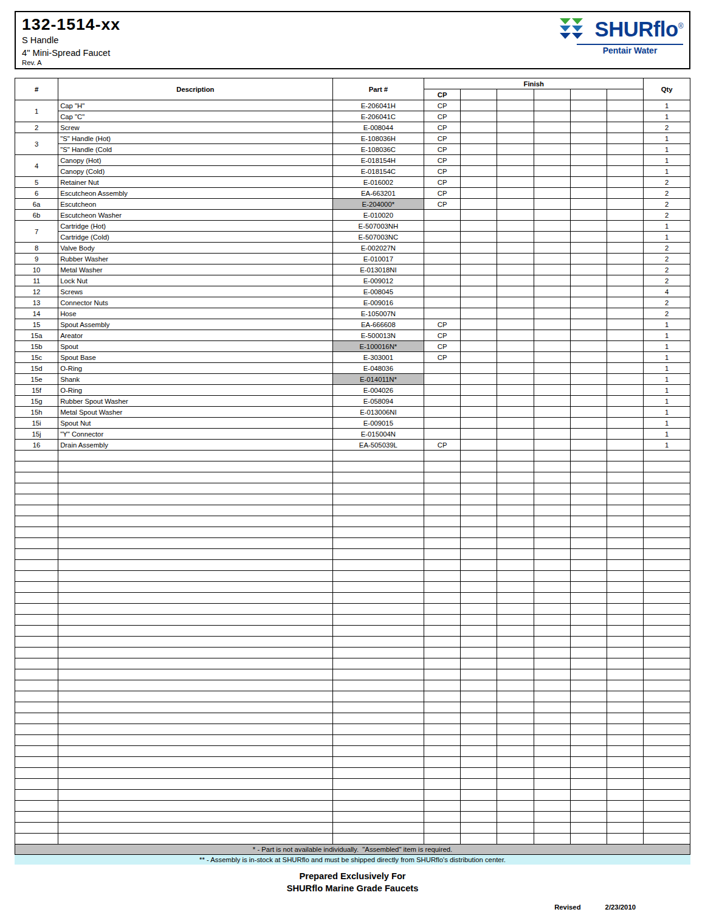132-1514-xx
S Handle
4" Mini-Spread Faucet
Rev. A
SHURflo®
Pentair Water
| # | Description | Part # | Finish | Qty |
| --- | --- | --- | --- | --- |
| CP | | | | | |
| 1 | Cap "H" | E-206041H | CP | | | | | | 1 |
| Cap "C" | E-206041C | CP | | | | | | 1 |
| 2 | Screw | E-008044 | CP | | | | | | 2 |
| 3 | "S" Handle (Hot) | E-108036H | CP | | | | | | 1 |
| "S" Handle (Cold | E-108036C | CP | | | | | | 1 |
| 4 | Canopy (Hot) | E-018154H | CP | | | | | | 1 |
| Canopy (Cold) | E-018154C | CP | | | | | | 1 |
| 5 | Retainer Nut | E-016002 | CP | | | | | | 2 |
| 6 | Escutcheon Assembly | EA-663201 | CP | | | | | | 2 |
| 6a | Escutcheon | E-204000* | CP | | | | | | 2 |
| 6b | Escutcheon Washer | E-010020 | | | | | | | 2 |
| 7 | Cartridge (Hot) | E-507003NH | | | | | | | 1 |
| Cartridge (Cold) | E-507003NC | | | | | | | 1 |
| 8 | Valve Body | E-002027N | | | | | | | 2 |
| 9 | Rubber Washer | E-010017 | | | | | | | 2 |
| 10 | Metal Washer | E-013018NI | | | | | | | 2 |
| 11 | Lock Nut | E-009012 | | | | | | | 2 |
| 12 | Screws | E-008045 | | | | | | | 4 |
| 13 | Connector Nuts | E-009016 | | | | | | | 2 |
| 14 | Hose | E-105007N | | | | | | | 2 |
| 15 | Spout Assembly | EA-666608 | CP | | | | | | 1 |
| 15a | Areator | E-500013N | CP | | | | | | 1 |
| 15b | Spout | E-100016N* | CP | | | | | | 1 |
| 15c | Spout Base | E-303001 | CP | | | | | | 1 |
| 15d | O-Ring | E-048036 | | | | | | | 1 |
| 15e | Shank | E-014011N* | | | | | | | 1 |
| 15f | O-Ring | E-004026 | | | | | | | 1 |
| 15g | Rubber Spout Washer | E-058094 | | | | | | | 1 |
| 15h | Metal Spout Washer | E-013006NI | | | | | | | 1 |
| 15i | Spout Nut | E-009015 | | | | | | | 1 |
| 15j | "Y" Connector | E-015004N | | | | | | | 1 |
| 16 | Drain Assembly | EA-505039L | CP | | | | | | 1 |
* - Part is not available individually. "Assembled" item is required.
** - Assembly is in-stock at SHURflo and must be shipped directly from SHURflo's distribution center.
Prepared Exclusively For
SHURflo Marine Grade Faucets
Revised2/23/2010